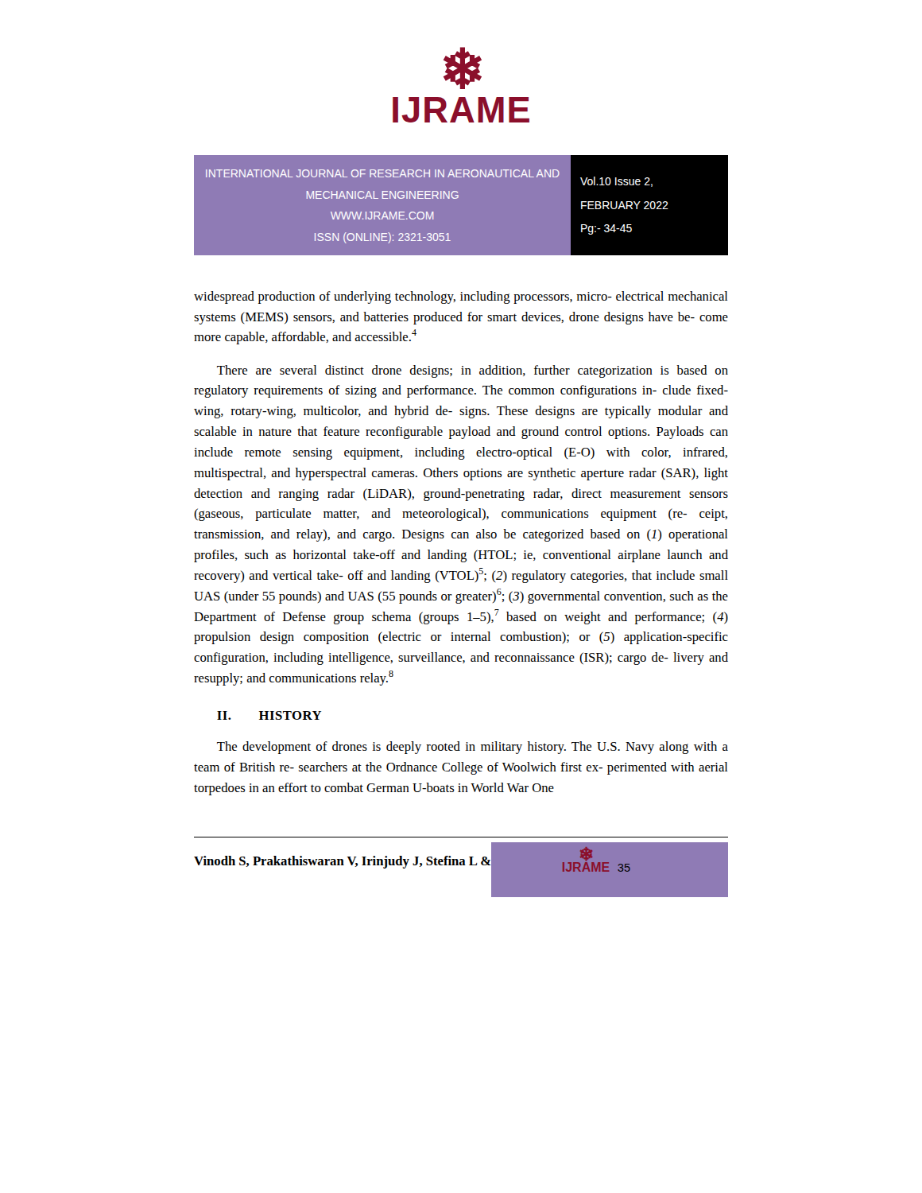❄
IJRAME
| INTERNATIONAL JOURNAL OF RESEARCH IN AERONAUTICAL AND MECHANICAL ENGINEERING WWW.IJRAME.COM ISSN (ONLINE): 2321-3051 | Vol.10 Issue 2, FEBRUARY 2022 Pg:- 34-45 |
widespread production of underlying technology, including processors, micro- electrical mechanical systems (MEMS) sensors, and batteries produced for smart devices, drone designs have be- come more capable, affordable, and accessible.4
There are several distinct drone designs; in addition, further categorization is based on regulatory requirements of sizing and performance. The common configurations in- clude fixed-wing, rotary-wing, multicolor, and hybrid de- signs. These designs are typically modular and scalable in nature that feature reconfigurable payload and ground control options. Payloads can include remote sensing equipment, including electro-optical (E-O) with color, infrared, multispectral, and hyperspectral cameras. Others options are synthetic aperture radar (SAR), light detection and ranging radar (LiDAR), ground-penetrating radar, direct measurement sensors (gaseous, particulate matter, and meteorological), communications equipment (re- ceipt, transmission, and relay), and cargo. Designs can also be categorized based on (1) operational profiles, such as horizontal take-off and landing (HTOL; ie, conventional airplane launch and recovery) and vertical take- off and landing (VTOL)5; (2) regulatory categories, that include small UAS (under 55 pounds) and UAS (55 pounds or greater)6; (3) governmental convention, such as the Department of Defense group schema (groups 1–5),7 based on weight and performance; (4) propulsion design composition (electric or internal combustion); or (5) application-specific configuration, including intelligence, surveillance, and reconnaissance (ISR); cargo de- livery and resupply; and communications relay.8
II. HISTORY
The development of drones is deeply rooted in military history. The U.S. Navy along with a team of British re- searchers at the Ordnance College of Woolwich first ex- perimented with aerial torpedoes in an effort to combat German U-boats in World War One
Vinodh S, Prakathiswaran V, Irinjudy J, Stefina L & Mukeshmittoo M
❄
IJRAME
35